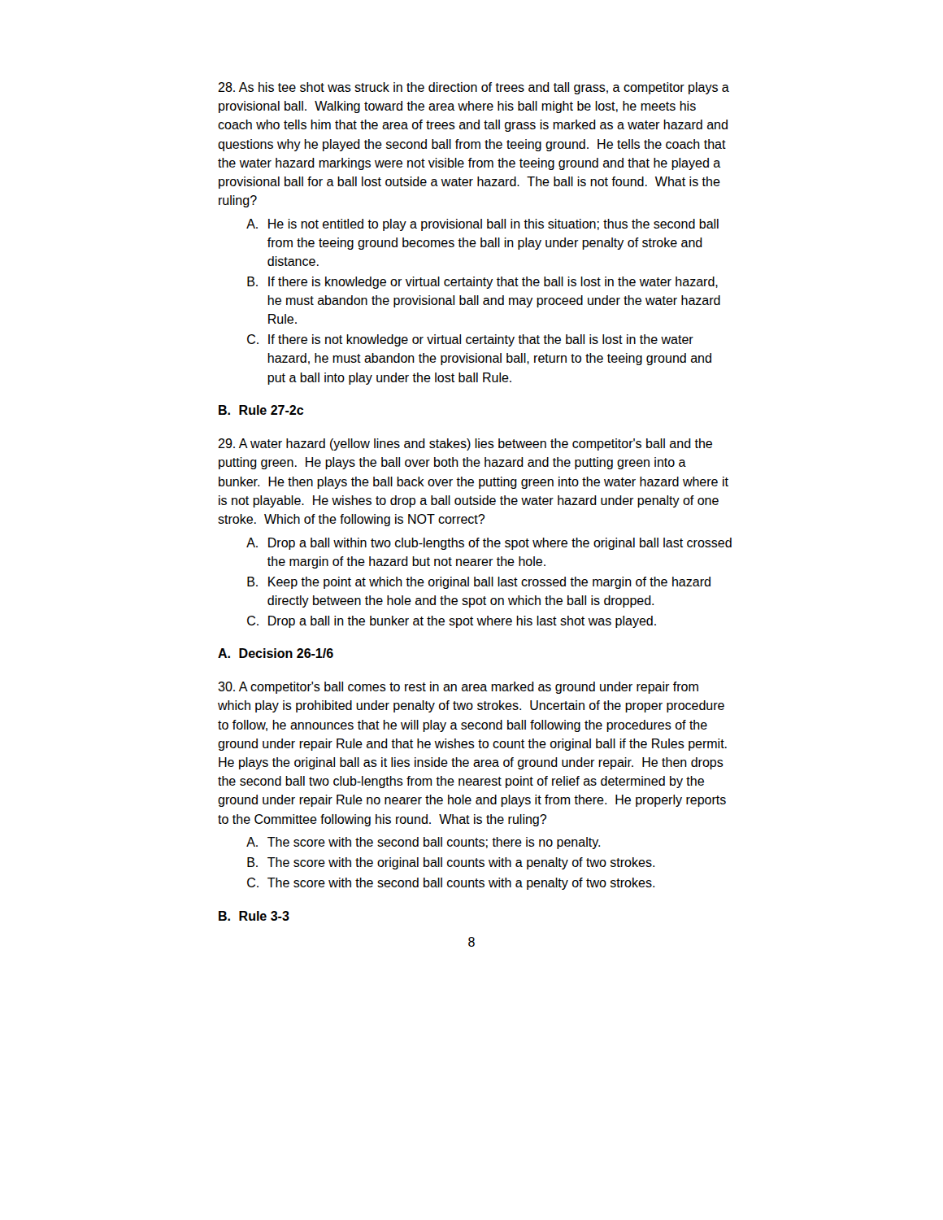28. As his tee shot was struck in the direction of trees and tall grass, a competitor plays a provisional ball. Walking toward the area where his ball might be lost, he meets his coach who tells him that the area of trees and tall grass is marked as a water hazard and questions why he played the second ball from the teeing ground. He tells the coach that the water hazard markings were not visible from the teeing ground and that he played a provisional ball for a ball lost outside a water hazard. The ball is not found. What is the ruling?
A. He is not entitled to play a provisional ball in this situation; thus the second ball from the teeing ground becomes the ball in play under penalty of stroke and distance.
B. If there is knowledge or virtual certainty that the ball is lost in the water hazard, he must abandon the provisional ball and may proceed under the water hazard Rule.
C. If there is not knowledge or virtual certainty that the ball is lost in the water hazard, he must abandon the provisional ball, return to the teeing ground and put a ball into play under the lost ball Rule.
B. Rule 27-2c
29. A water hazard (yellow lines and stakes) lies between the competitor's ball and the putting green. He plays the ball over both the hazard and the putting green into a bunker. He then plays the ball back over the putting green into the water hazard where it is not playable. He wishes to drop a ball outside the water hazard under penalty of one stroke. Which of the following is NOT correct?
A. Drop a ball within two club-lengths of the spot where the original ball last crossed the margin of the hazard but not nearer the hole.
B. Keep the point at which the original ball last crossed the margin of the hazard directly between the hole and the spot on which the ball is dropped.
C. Drop a ball in the bunker at the spot where his last shot was played.
A. Decision 26-1/6
30. A competitor's ball comes to rest in an area marked as ground under repair from which play is prohibited under penalty of two strokes. Uncertain of the proper procedure to follow, he announces that he will play a second ball following the procedures of the ground under repair Rule and that he wishes to count the original ball if the Rules permit. He plays the original ball as it lies inside the area of ground under repair. He then drops the second ball two club-lengths from the nearest point of relief as determined by the ground under repair Rule no nearer the hole and plays it from there. He properly reports to the Committee following his round. What is the ruling?
A. The score with the second ball counts; there is no penalty.
B. The score with the original ball counts with a penalty of two strokes.
C. The score with the second ball counts with a penalty of two strokes.
B. Rule 3-3
8